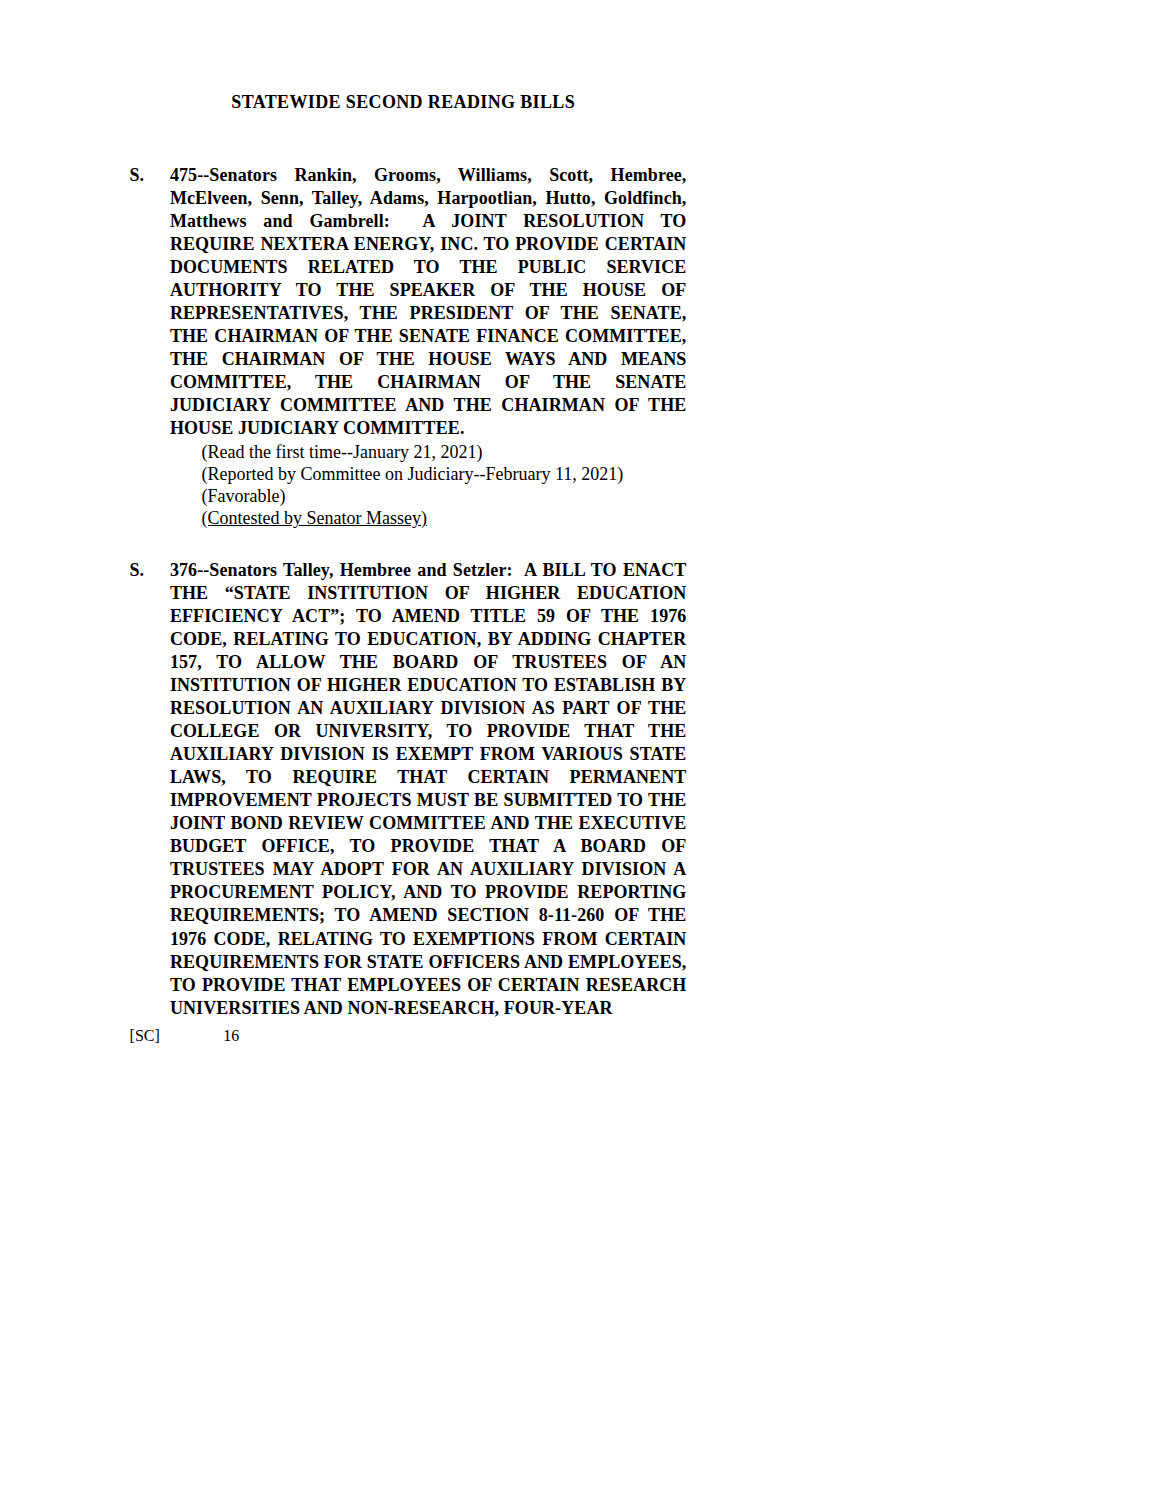STATEWIDE SECOND READING BILLS
S.
475--Senators Rankin, Grooms, Williams, Scott, Hembree, McElveen, Senn, Talley, Adams, Harpootlian, Hutto, Goldfinch, Matthews and Gambrell: A JOINT RESOLUTION TO REQUIRE NEXTERA ENERGY, INC. TO PROVIDE CERTAIN DOCUMENTS RELATED TO THE PUBLIC SERVICE AUTHORITY TO THE SPEAKER OF THE HOUSE OF REPRESENTATIVES, THE PRESIDENT OF THE SENATE, THE CHAIRMAN OF THE SENATE FINANCE COMMITTEE, THE CHAIRMAN OF THE HOUSE WAYS AND MEANS COMMITTEE, THE CHAIRMAN OF THE SENATE JUDICIARY COMMITTEE AND THE CHAIRMAN OF THE HOUSE JUDICIARY COMMITTEE.
(Read the first time--January 21, 2021)
(Reported by Committee on Judiciary--February 11, 2021)
(Favorable)
(Contested by Senator Massey)
S.
376--Senators Talley, Hembree and Setzler: A BILL TO ENACT THE “STATE INSTITUTION OF HIGHER EDUCATION EFFICIENCY ACT”; TO AMEND TITLE 59 OF THE 1976 CODE, RELATING TO EDUCATION, BY ADDING CHAPTER 157, TO ALLOW THE BOARD OF TRUSTEES OF AN INSTITUTION OF HIGHER EDUCATION TO ESTABLISH BY RESOLUTION AN AUXILIARY DIVISION AS PART OF THE COLLEGE OR UNIVERSITY, TO PROVIDE THAT THE AUXILIARY DIVISION IS EXEMPT FROM VARIOUS STATE LAWS, TO REQUIRE THAT CERTAIN PERMANENT IMPROVEMENT PROJECTS MUST BE SUBMITTED TO THE JOINT BOND REVIEW COMMITTEE AND THE EXECUTIVE BUDGET OFFICE, TO PROVIDE THAT A BOARD OF TRUSTEES MAY ADOPT FOR AN AUXILIARY DIVISION A PROCUREMENT POLICY, AND TO PROVIDE REPORTING REQUIREMENTS; TO AMEND SECTION 8-11-260 OF THE 1976 CODE, RELATING TO EXEMPTIONS FROM CERTAIN REQUIREMENTS FOR STATE OFFICERS AND EMPLOYEES, TO PROVIDE THAT EMPLOYEES OF CERTAIN RESEARCH UNIVERSITIES AND NON-RESEARCH, FOUR-YEAR
[SC] 16